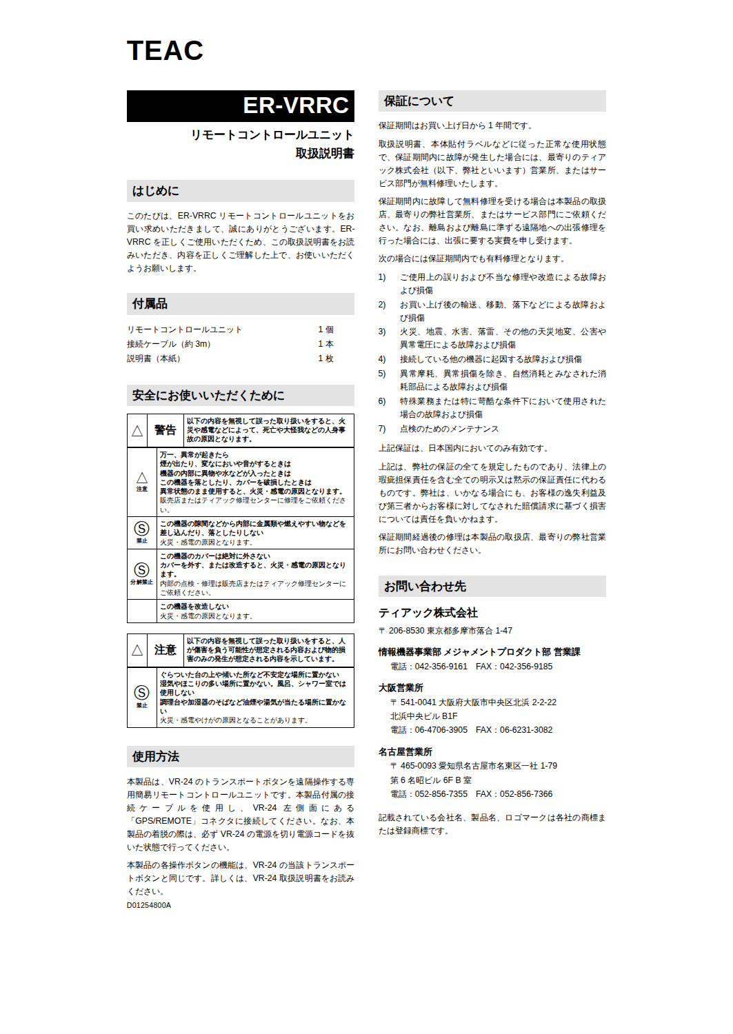TEAC
ER-VRRC
リモートコントロールユニット
取扱説明書
はじめに
このたびは、ER-VRRC リモートコントロールユニットをお買い求めいただきまして、誠にありがとうございます。ER-VRRC を正しくご使用いただくため、この取扱説明書をお読みいただき、内容を正しくご理解した上で、お使いいただくようお願いします。
付属品
| リモートコントロールユニット | 1 個 |
| 接続ケーブル（約 3m） | 1 本 |
| 説明書（本紙） | 1 枚 |
安全にお使いいただくために
| △ | 警告 | 以下の内容を無視して誤った取り扱いをすると、火災や感電などによって、死亡や大怪我などの人身事故の原因となります。 |
| △ 注意 | 万一、異常が起きたら 煙が出たり、変なにおいや音がするときは 機器の内部に異物や水などが入ったときは この機器を落としたり、カバーを破損したときは 異常状態のまま使用すると、火災・感電の原因となります。 販売店またはティアック修理センターに修理をご依頼ください。 |
| Ⓢ 禁止 | この機器の隙間などから内部に金属類や燃えやすい物などを差し込んだり、落としたりしない 火災・感電の原因となります。 |
| Ⓢ 分解禁止 | この機器のカバーは絶対に外さない カバーを外す、または改造すると、火災・感電の原因となります。 内部の点検・修理は販売店またはティアック修理センターにご依頼ください。 |
| | この機器を改造しない 火災・感電の原因となります。 |
| △ | 注意 | 以下の内容を無視して誤った取り扱いをすると、人が傷害を負う可能性が想定される内容および物的損害のみの発生が想定される内容を示しています。 |
| Ⓢ 禁止 | ぐらついた台の上や傾いた所など不安定な場所に置かない 湿気やほこりの多い場所に置かない。風呂、シャワー室では使用しない 調理台や加湿器のそばなど油煙や湯気が当たる場所に置かない 火災・感電やけがの原因となることがあります。 |
使用方法
本製品は、VR-24 のトランスポートボタンを遠隔操作する専用簡易リモートコントロールユニットです。本製品付属の接続ケーブルを使用し、VR-24 左側面にある「GPS/REMOTE」コネクタに接続してください。なお、本製品の着脱の際は、必ず VR-24 の電源を切り電源コードを抜いた状態で行ってください。
本製品の各操作ボタンの機能は、VR-24 の当該トランスポートボタンと同じです。詳しくは、VR-24 取扱説明書をお読みください。
保証について
保証期間はお買い上げ日から 1 年間です。
取扱説明書、本体貼付ラベルなどに従った正常な使用状態で、保証期間内に故障が発生した場合には、最寄りのティアック株式会社（以下、弊社といいます）営業所、またはサービス部門が無料修理いたします。
保証期間内に故障して無料修理を受ける場合は本製品の取扱店、最寄りの弊社営業所、またはサービス部門にご依頼ください。なお、離島および離島に準ずる遠隔地への出張修理を行った場合には、出張に要する実費を申し受けます。
次の場合には保証期間内でも有料修理となります。
ご使用上の誤りおよび不当な修理や改造による故障および損傷
お買い上げ後の輸送、移動、落下などによる故障および損傷
火災、地震、水害、落雷、その他の天災地変、公害や異常電圧による故障および損傷
接続している他の機器に起因する故障および損傷
異常摩耗、異常損傷を除き、自然消耗とみなされた消耗部品による故障および損傷
特殊業務または特に苛酷な条件下において使用された場合の故障および損傷
点検のためのメンテナンス
上記保証は、日本国内においてのみ有効です。
上記は、弊社の保証の全てを規定したものであり、法律上の瑕疵担保責任を含む全ての明示又は黙示の保証責任に代わるものです。弊社は、いかなる場合にも、お客様の逸失利益及び第三者からお客様に対してなされた賠償請求に基づく損害については責任を負いかねます。
保証期間経過後の修理は本製品の取扱店、最寄りの弊社営業所にお問い合わせください。
お問い合わせ先
ティアック株式会社
〒 206-8530 東京都多摩市落合 1-47
情報機器事業部 メジャメントプロダクト部 営業課
電話：042-356-9161　FAX：042-356-9185
大阪営業所
〒 541-0041 大阪府大阪市中央区北浜 2-2-22
北浜中央ビル B1F
電話：06-4706-3905　FAX：06-6231-3082
名古屋営業所
〒 465-0093 愛知県名古屋市名東区一社 1-79
第 6 名昭ビル 6F B 室
電話：052-856-7355　FAX：052-856-7366
記載されている会社名、製品名、ロゴマークは各社の商標または登録商標です。
D01254800A